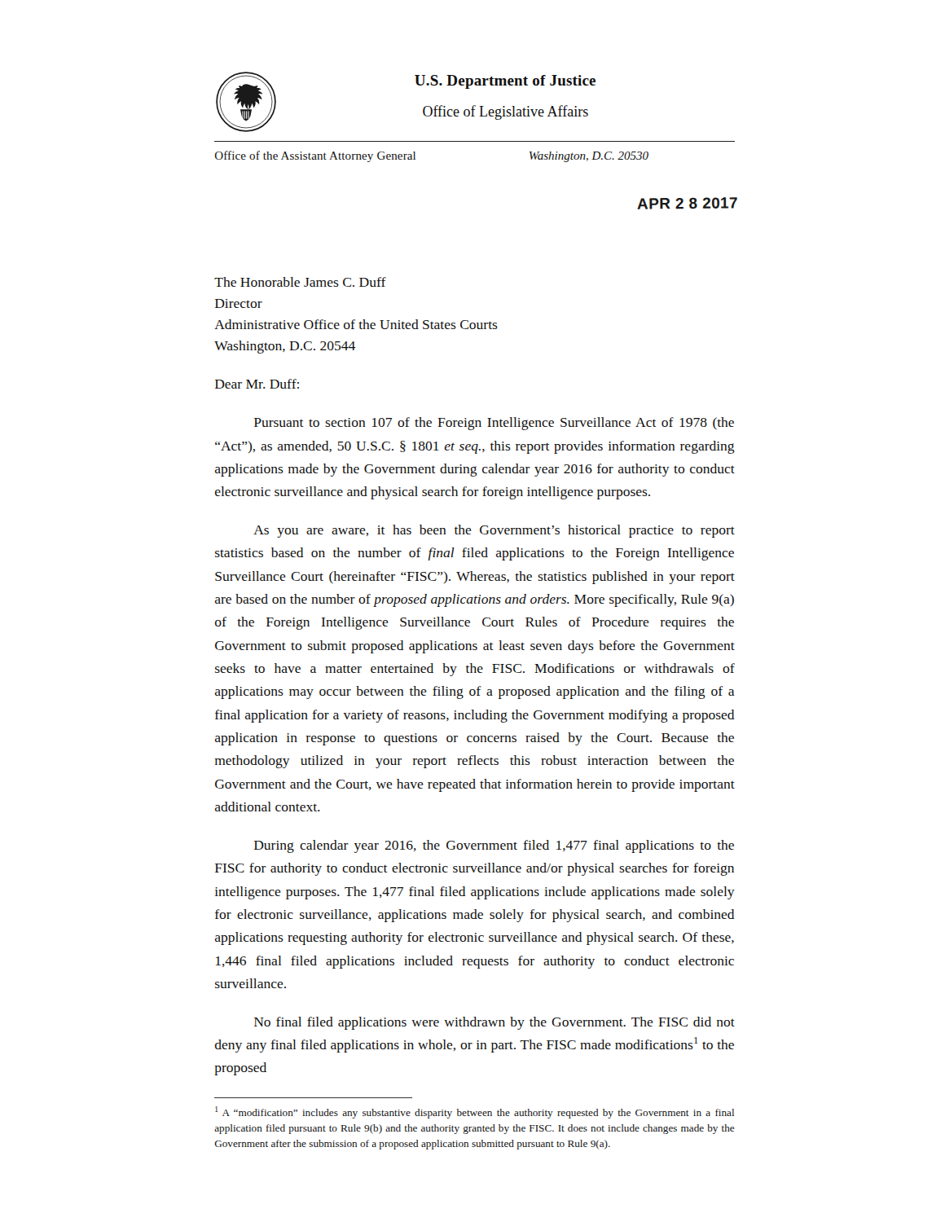U.S. Department of Justice
Office of Legislative Affairs
Office of the Assistant Attorney General Washington, D.C. 20530
APR 2 8 2017
The Honorable James C. Duff
Director
Administrative Office of the United States Courts
Washington, D.C. 20544
Dear Mr. Duff:
Pursuant to section 107 of the Foreign Intelligence Surveillance Act of 1978 (the “Act”), as amended, 50 U.S.C. § 1801 et seq., this report provides information regarding applications made by the Government during calendar year 2016 for authority to conduct electronic surveillance and physical search for foreign intelligence purposes.
As you are aware, it has been the Government’s historical practice to report statistics based on the number of final filed applications to the Foreign Intelligence Surveillance Court (hereinafter “FISC”). Whereas, the statistics published in your report are based on the number of proposed applications and orders. More specifically, Rule 9(a) of the Foreign Intelligence Surveillance Court Rules of Procedure requires the Government to submit proposed applications at least seven days before the Government seeks to have a matter entertained by the FISC. Modifications or withdrawals of applications may occur between the filing of a proposed application and the filing of a final application for a variety of reasons, including the Government modifying a proposed application in response to questions or concerns raised by the Court. Because the methodology utilized in your report reflects this robust interaction between the Government and the Court, we have repeated that information herein to provide important additional context.
During calendar year 2016, the Government filed 1,477 final applications to the FISC for authority to conduct electronic surveillance and/or physical searches for foreign intelligence purposes. The 1,477 final filed applications include applications made solely for electronic surveillance, applications made solely for physical search, and combined applications requesting authority for electronic surveillance and physical search. Of these, 1,446 final filed applications included requests for authority to conduct electronic surveillance.
No final filed applications were withdrawn by the Government. The FISC did not deny any final filed applications in whole, or in part. The FISC made modifications1 to the proposed
1 A “modification” includes any substantive disparity between the authority requested by the Government in a final application filed pursuant to Rule 9(b) and the authority granted by the FISC. It does not include changes made by the Government after the submission of a proposed application submitted pursuant to Rule 9(a).